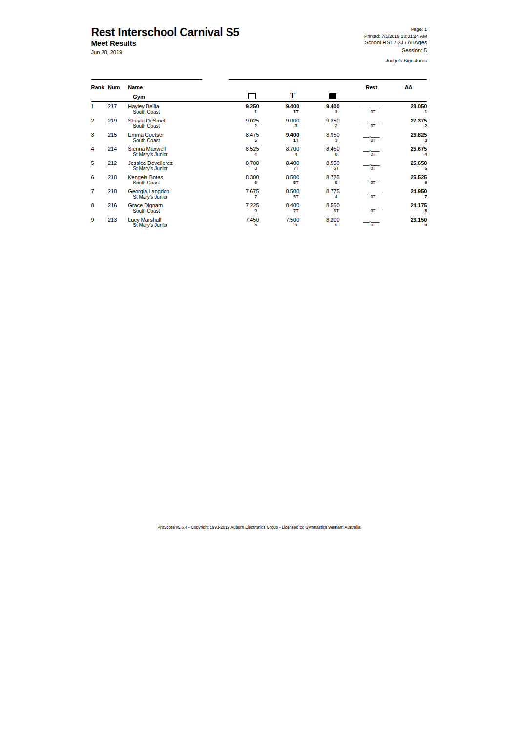Rest Interschool Carnival S5
Meet Results
Jun 28, 2019
Page: 1
Printed: 7/1/2019 10:31:24 AM
School RST / 2J / All Ages
Session: 5
Judge's Signatures
| Rank | Num | Name | | | | Rest | AA |
| --- | --- | --- | --- | --- | --- | --- | --- |
| | | Gym | | T | | | |
| 1 | 217 | Hayley Bellia South Coast | 9.250 1 | 9.400 1T | 9.400 1 | __.___ 0T | 28.050 1 |
| 2 | 219 | Shayla DeSmet South Coast | 9.025 2 | 9.000 3 | 9.350 2 | __.___ 0T | 27.375 2 |
| 3 | 215 | Emma Coetser South Coast | 8.475 5 | 9.400 1T | 8.950 3 | __.___ 0T | 26.825 3 |
| 4 | 214 | Sienna Maxwell St Mary's Junior | 8.525 4 | 8.700 4 | 8.450 8 | __.___ 0T | 25.675 4 |
| 5 | 212 | Jessica Devellerez St Mary's Junior | 8.700 3 | 8.400 7T | 8.550 6T | __.___ 0T | 25.650 5 |
| 6 | 218 | Kengela Botes South Coast | 8.300 6 | 8.500 5T | 8.725 5 | __.___ 0T | 25.525 6 |
| 7 | 210 | Georgia Langdon St Mary's Junior | 7.675 7 | 8.500 5T | 8.775 4 | __.___ 0T | 24.950 7 |
| 8 | 216 | Grace Dignam South Coast | 7.225 9 | 8.400 7T | 8.550 6T | __.___ 0T | 24.175 8 |
| 9 | 213 | Lucy Marshall St Mary's Junior | 7.450 8 | 7.500 9 | 8.200 9 | __.___ 0T | 23.150 9 |
ProScore v5.6.4 - Copyright 1993-2019 Auburn Electronics Group - Licensed to: Gymnastics Western Australia